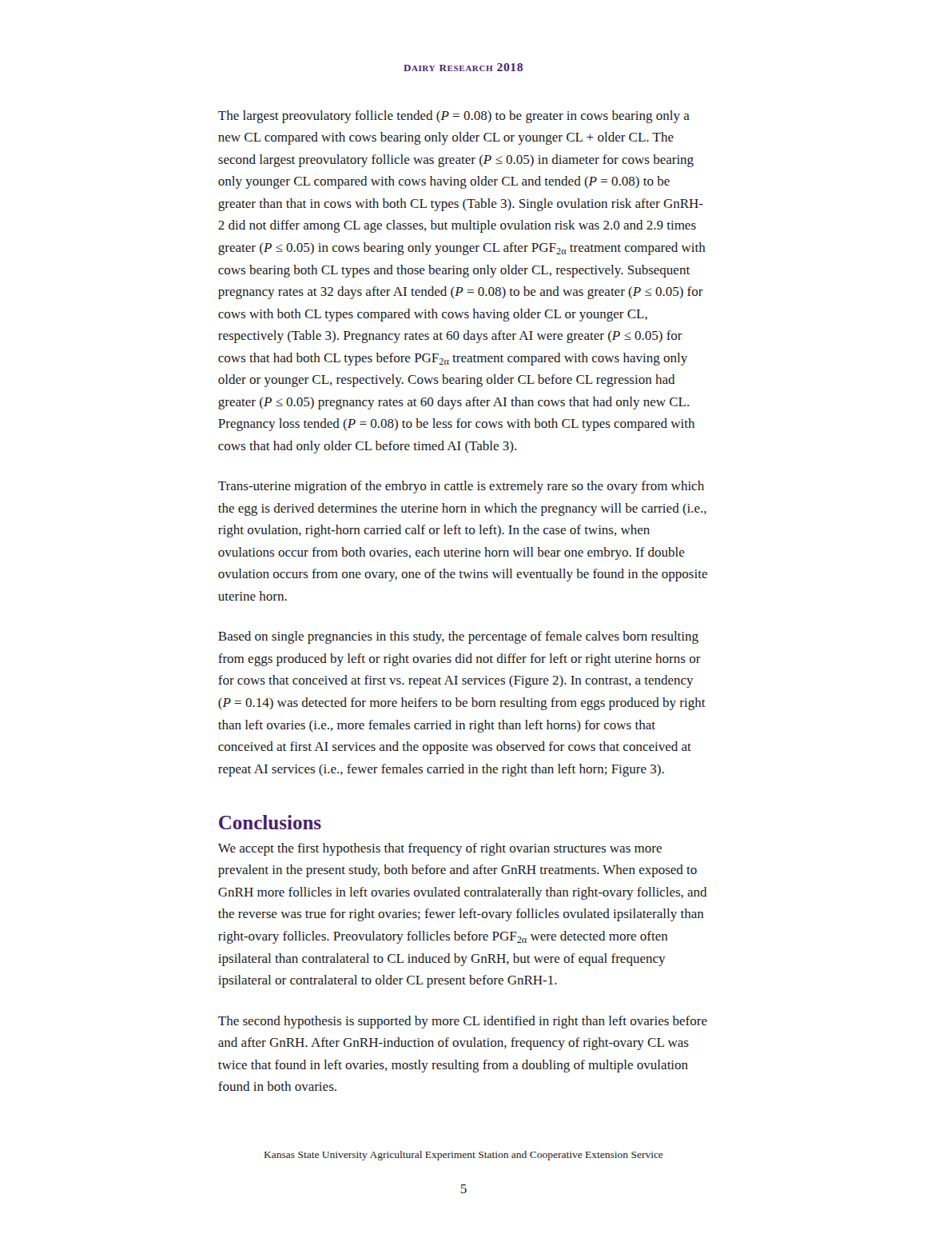Dairy Research 2018
The largest preovulatory follicle tended (P = 0.08) to be greater in cows bearing only a new CL compared with cows bearing only older CL or younger CL + older CL. The second largest preovulatory follicle was greater (P ≤ 0.05) in diameter for cows bearing only younger CL compared with cows having older CL and tended (P = 0.08) to be greater than that in cows with both CL types (Table 3). Single ovulation risk after GnRH-2 did not differ among CL age classes, but multiple ovulation risk was 2.0 and 2.9 times greater (P ≤ 0.05) in cows bearing only younger CL after PGF2α treatment compared with cows bearing both CL types and those bearing only older CL, respectively. Subsequent pregnancy rates at 32 days after AI tended (P = 0.08) to be and was greater (P ≤ 0.05) for cows with both CL types compared with cows having older CL or younger CL, respectively (Table 3). Pregnancy rates at 60 days after AI were greater (P ≤ 0.05) for cows that had both CL types before PGF2α treatment compared with cows having only older or younger CL, respectively. Cows bearing older CL before CL regression had greater (P ≤ 0.05) pregnancy rates at 60 days after AI than cows that had only new CL. Pregnancy loss tended (P = 0.08) to be less for cows with both CL types compared with cows that had only older CL before timed AI (Table 3).
Trans-uterine migration of the embryo in cattle is extremely rare so the ovary from which the egg is derived determines the uterine horn in which the pregnancy will be carried (i.e., right ovulation, right-horn carried calf or left to left). In the case of twins, when ovulations occur from both ovaries, each uterine horn will bear one embryo. If double ovulation occurs from one ovary, one of the twins will eventually be found in the opposite uterine horn.
Based on single pregnancies in this study, the percentage of female calves born resulting from eggs produced by left or right ovaries did not differ for left or right uterine horns or for cows that conceived at first vs. repeat AI services (Figure 2). In contrast, a tendency (P = 0.14) was detected for more heifers to be born resulting from eggs produced by right than left ovaries (i.e., more females carried in right than left horns) for cows that conceived at first AI services and the opposite was observed for cows that conceived at repeat AI services (i.e., fewer females carried in the right than left horn; Figure 3).
Conclusions
We accept the first hypothesis that frequency of right ovarian structures was more prevalent in the present study, both before and after GnRH treatments. When exposed to GnRH more follicles in left ovaries ovulated contralaterally than right-ovary follicles, and the reverse was true for right ovaries; fewer left-ovary follicles ovulated ipsilaterally than right-ovary follicles. Preovulatory follicles before PGF2α were detected more often ipsilateral than contralateral to CL induced by GnRH, but were of equal frequency ipsilateral or contralateral to older CL present before GnRH-1.
The second hypothesis is supported by more CL identified in right than left ovaries before and after GnRH. After GnRH-induction of ovulation, frequency of right-ovary CL was twice that found in left ovaries, mostly resulting from a doubling of multiple ovulation found in both ovaries.
Kansas State University Agricultural Experiment Station and Cooperative Extension Service
5